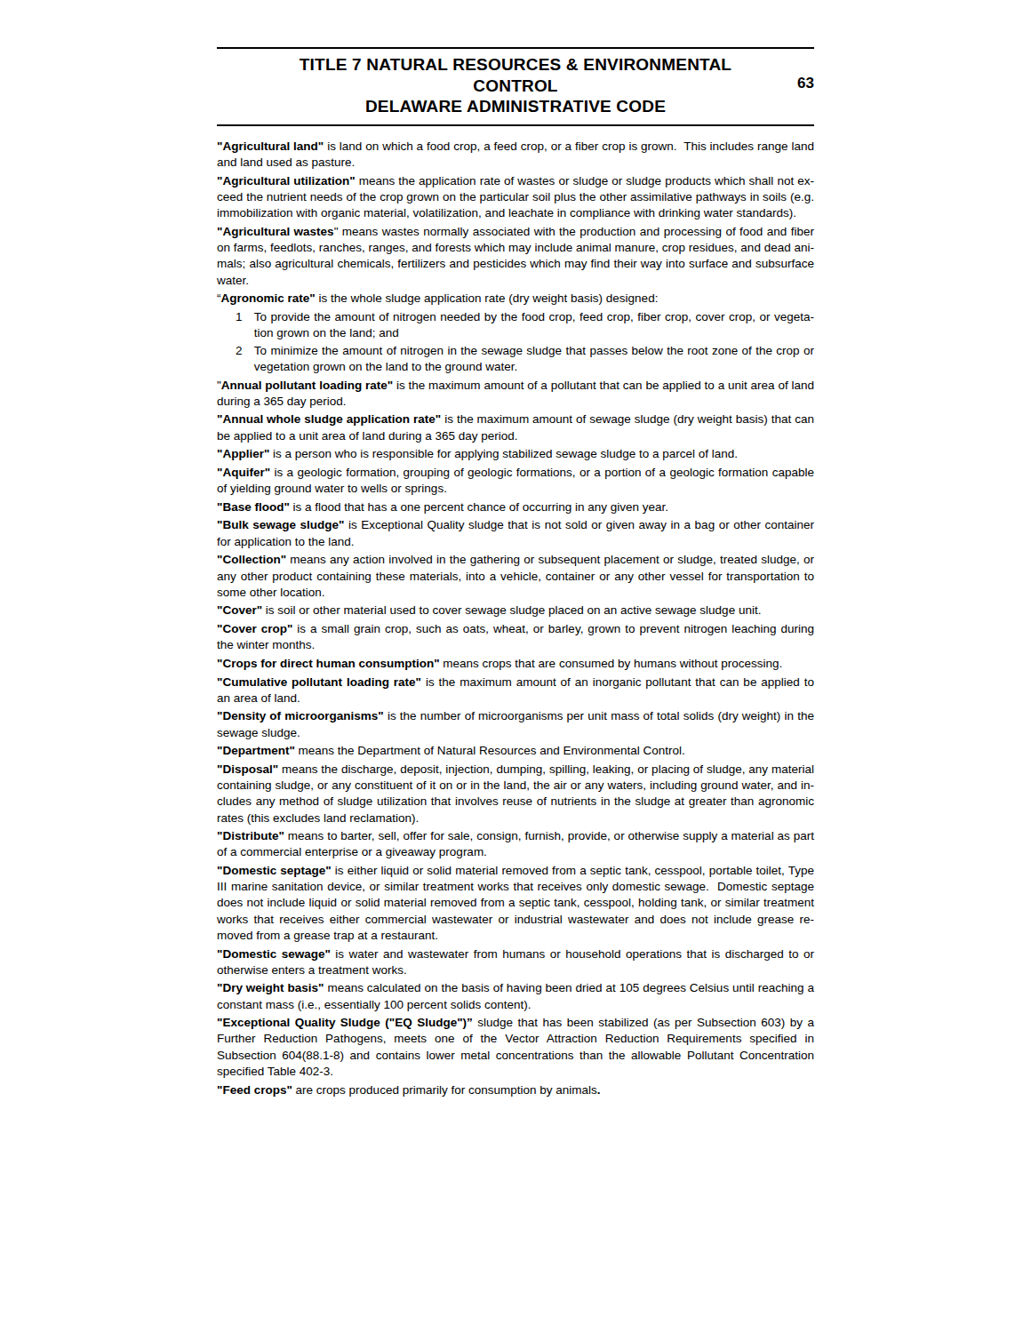63
TITLE 7 NATURAL RESOURCES & ENVIRONMENTAL CONTROL
DELAWARE ADMINISTRATIVE CODE
"Agricultural land" is land on which a food crop, a feed crop, or a fiber crop is grown. This includes range land and land used as pasture.
"Agricultural utilization" means the application rate of wastes or sludge or sludge products which shall not exceed the nutrient needs of the crop grown on the particular soil plus the other assimilative pathways in soils (e.g. immobilization with organic material, volatilization, and leachate in compliance with drinking water standards).
"Agricultural wastes" means wastes normally associated with the production and processing of food and fiber on farms, feedlots, ranches, ranges, and forests which may include animal manure, crop residues, and dead animals; also agricultural chemicals, fertilizers and pesticides which may find their way into surface and subsurface water.
“Agronomic rate" is the whole sludge application rate (dry weight basis) designed:
1 To provide the amount of nitrogen needed by the food crop, feed crop, fiber crop, cover crop, or vegetation grown on the land; and
2 To minimize the amount of nitrogen in the sewage sludge that passes below the root zone of the crop or vegetation grown on the land to the ground water.
"Annual pollutant loading rate" is the maximum amount of a pollutant that can be applied to a unit area of land during a 365 day period.
"Annual whole sludge application rate" is the maximum amount of sewage sludge (dry weight basis) that can be applied to a unit area of land during a 365 day period.
"Applier" is a person who is responsible for applying stabilized sewage sludge to a parcel of land.
"Aquifer" is a geologic formation, grouping of geologic formations, or a portion of a geologic formation capable of yielding ground water to wells or springs.
"Base flood" is a flood that has a one percent chance of occurring in any given year.
"Bulk sewage sludge" is Exceptional Quality sludge that is not sold or given away in a bag or other container for application to the land.
"Collection" means any action involved in the gathering or subsequent placement or sludge, treated sludge, or any other product containing these materials, into a vehicle, container or any other vessel for transportation to some other location.
"Cover" is soil or other material used to cover sewage sludge placed on an active sewage sludge unit.
"Cover crop" is a small grain crop, such as oats, wheat, or barley, grown to prevent nitrogen leaching during the winter months.
"Crops for direct human consumption" means crops that are consumed by humans without processing.
"Cumulative pollutant loading rate" is the maximum amount of an inorganic pollutant that can be applied to an area of land.
"Density of microorganisms" is the number of microorganisms per unit mass of total solids (dry weight) in the sewage sludge.
"Department" means the Department of Natural Resources and Environmental Control.
"Disposal" means the discharge, deposit, injection, dumping, spilling, leaking, or placing of sludge, any material containing sludge, or any constituent of it on or in the land, the air or any waters, including ground water, and includes any method of sludge utilization that involves reuse of nutrients in the sludge at greater than agronomic rates (this excludes land reclamation).
"Distribute" means to barter, sell, offer for sale, consign, furnish, provide, or otherwise supply a material as part of a commercial enterprise or a giveaway program.
"Domestic septage" is either liquid or solid material removed from a septic tank, cesspool, portable toilet, Type III marine sanitation device, or similar treatment works that receives only domestic sewage. Domestic septage does not include liquid or solid material removed from a septic tank, cesspool, holding tank, or similar treatment works that receives either commercial wastewater or industrial wastewater and does not include grease removed from a grease trap at a restaurant.
"Domestic sewage" is water and wastewater from humans or household operations that is discharged to or otherwise enters a treatment works.
"Dry weight basis" means calculated on the basis of having been dried at 105 degrees Celsius until reaching a constant mass (i.e., essentially 100 percent solids content).
"Exceptional Quality Sludge ("EQ Sludge")” sludge that has been stabilized (as per Subsection 603) by a Further Reduction Pathogens, meets one of the Vector Attraction Reduction Requirements specified in Subsection 604(88.1-8) and contains lower metal concentrations than the allowable Pollutant Concentration specified Table 402-3.
"Feed crops" are crops produced primarily for consumption by animals.